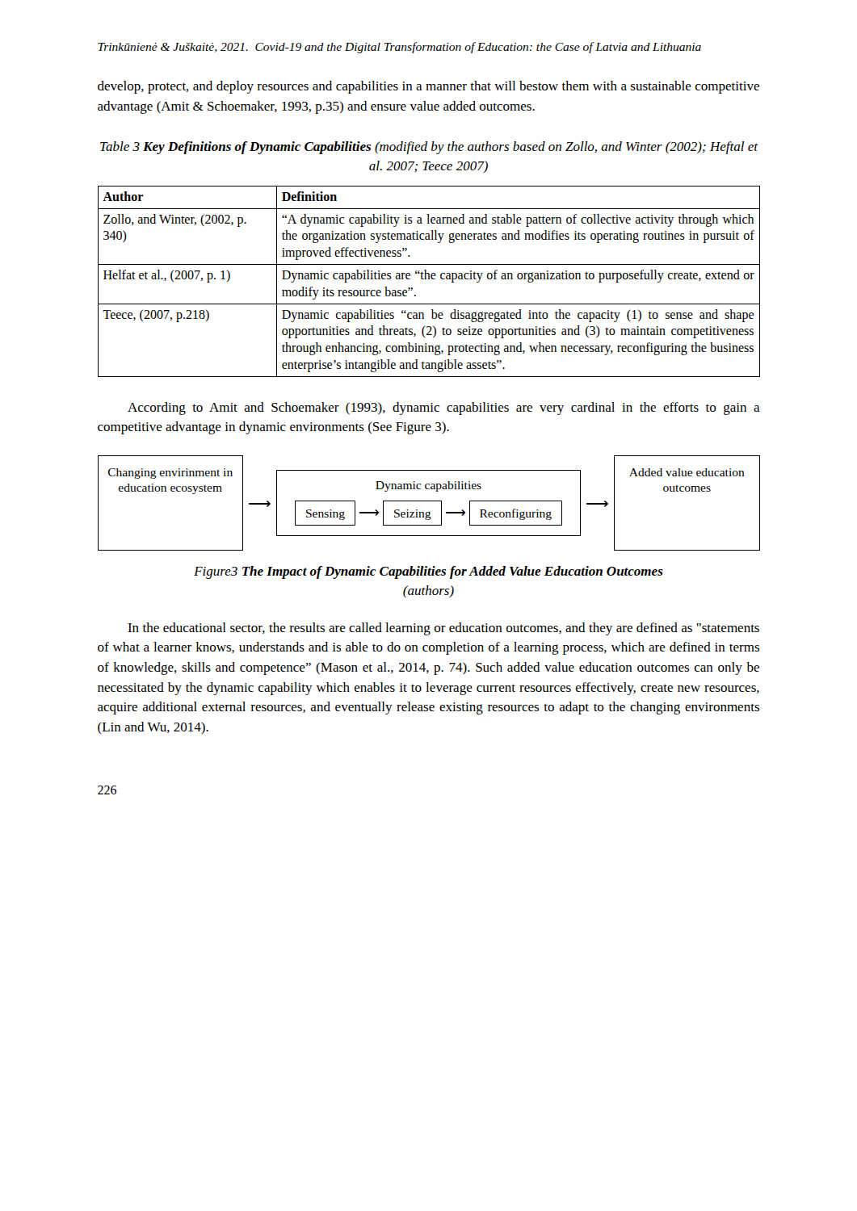Trinkūnienė & Juškaitė, 2021. Covid-19 and the Digital Transformation of Education: the Case of Latvia and Lithuania
develop, protect, and deploy resources and capabilities in a manner that will bestow them with a sustainable competitive advantage (Amit & Schoemaker, 1993, p.35) and ensure value added outcomes.
Table 3 Key Definitions of Dynamic Capabilities (modified by the authors based on Zollo, and Winter (2002); Heftal et al. 2007; Teece 2007)
| Author | Definition |
| --- | --- |
| Zollo, and Winter, (2002, p. 340) | “A dynamic capability is a learned and stable pattern of collective activity through which the organization systematically generates and modifies its operating routines in pursuit of improved effectiveness”. |
| Helfat et al., (2007, p. 1) | Dynamic capabilities are “the capacity of an organization to purposefully create, extend or modify its resource base”. |
| Teece, (2007, p.218) | Dynamic capabilities “can be disaggregated into the capacity (1) to sense and shape opportunities and threats, (2) to seize opportunities and (3) to maintain competitiveness through enhancing, combining, protecting and, when necessary, reconfiguring the business enterprise’s intangible and tangible assets”. |
According to Amit and Schoemaker (1993), dynamic capabilities are very cardinal in the efforts to gain a competitive advantage in dynamic environments (See Figure 3).
| Changing envirinment in education ecosystem | ⟶ | Dynamic capabilities / Sensing / ⟶ / Seizing / ⟶ / Reconfiguring / | ⟶ | Added value education outcomes |
Figure3 The Impact of Dynamic Capabilities for Added Value Education Outcomes
(authors)
In the educational sector, the results are called learning or education outcomes, and they are defined as "statements of what a learner knows, understands and is able to do on completion of a learning process, which are defined in terms of knowledge, skills and competence” (Mason et al., 2014, p. 74). Such added value education outcomes can only be necessitated by the dynamic capability which enables it to leverage current resources effectively, create new resources, acquire additional external resources, and eventually release existing resources to adapt to the changing environments (Lin and Wu, 2014).
226